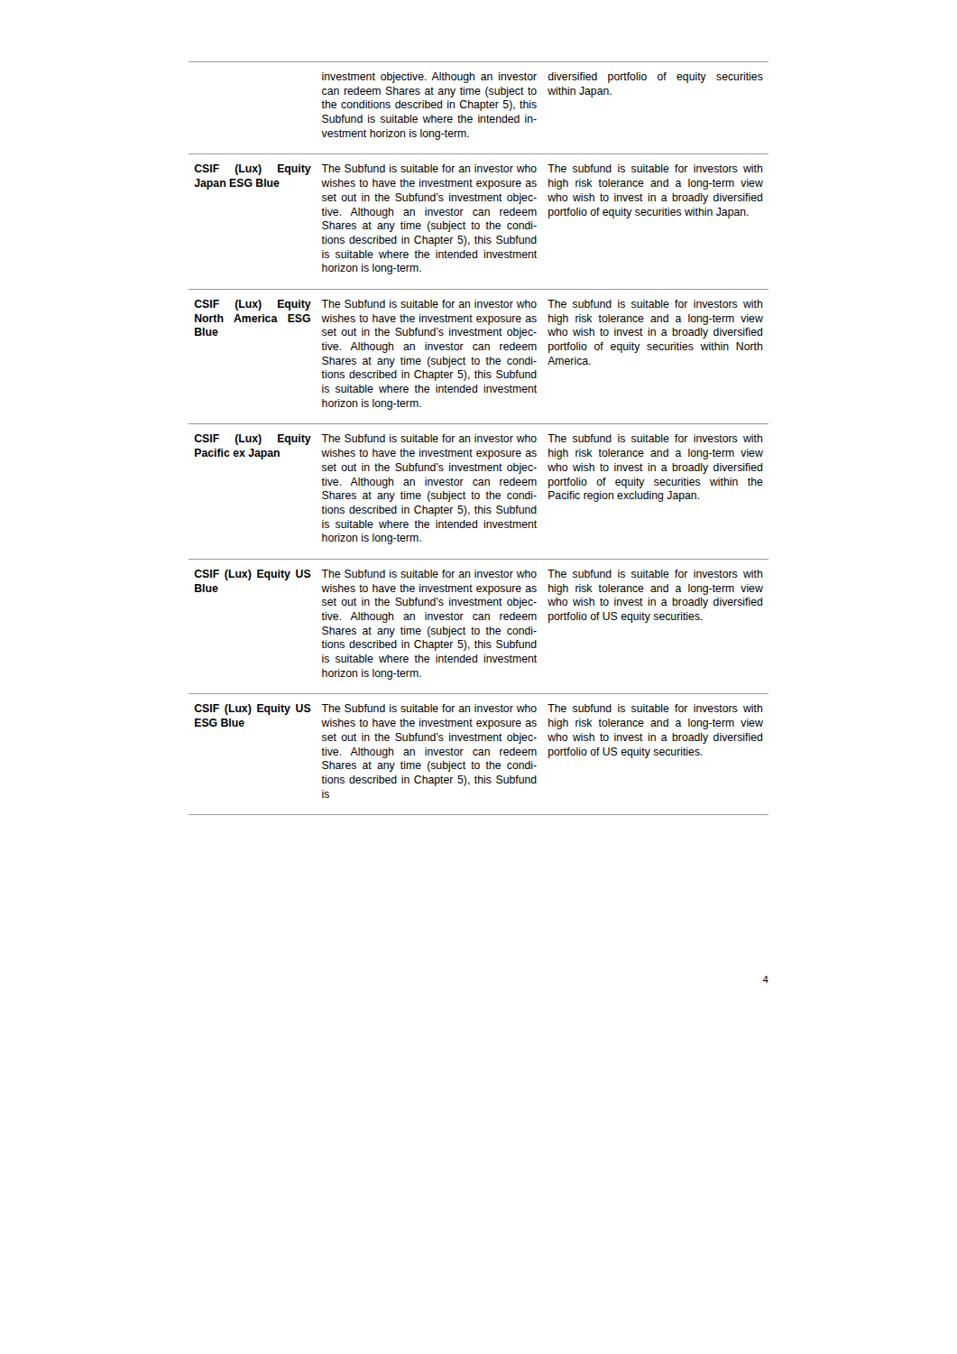| | investment objective. Although an investor can redeem Shares at any time (subject to the conditions described in Chapter 5), this Subfund is suitable where the intended investment horizon is long-term. | diversified portfolio of equity securities within Japan. |
| CSIF (Lux) Equity Japan ESG Blue | The Subfund is suitable for an investor who wishes to have the investment exposure as set out in the Subfund’s investment objective. Although an investor can redeem Shares at any time (subject to the conditions described in Chapter 5), this Subfund is suitable where the intended investment horizon is long-term. | The subfund is suitable for investors with high risk tolerance and a long-term view who wish to invest in a broadly diversified portfolio of equity securities within Japan. |
| CSIF (Lux) Equity North America ESG Blue | The Subfund is suitable for an investor who wishes to have the investment exposure as set out in the Subfund’s investment objective. Although an investor can redeem Shares at any time (subject to the conditions described in Chapter 5), this Subfund is suitable where the intended investment horizon is long-term. | The subfund is suitable for investors with high risk tolerance and a long-term view who wish to invest in a broadly diversified portfolio of equity securities within North America. |
| CSIF (Lux) Equity Pacific ex Japan | The Subfund is suitable for an investor who wishes to have the investment exposure as set out in the Subfund’s investment objective. Although an investor can redeem Shares at any time (subject to the conditions described in Chapter 5), this Subfund is suitable where the intended investment horizon is long-term. | The subfund is suitable for investors with high risk tolerance and a long-term view who wish to invest in a broadly diversified portfolio of equity securities within the Pacific region excluding Japan. |
| CSIF (Lux) Equity US Blue | The Subfund is suitable for an investor who wishes to have the investment exposure as set out in the Subfund’s investment objective. Although an investor can redeem Shares at any time (subject to the conditions described in Chapter 5), this Subfund is suitable where the intended investment horizon is long-term. | The subfund is suitable for investors with high risk tolerance and a long-term view who wish to invest in a broadly diversified portfolio of US equity securities. |
| CSIF (Lux) Equity US ESG Blue | The Subfund is suitable for an investor who wishes to have the investment exposure as set out in the Subfund’s investment objective. Although an investor can redeem Shares at any time (subject to the conditions described in Chapter 5), this Subfund is | The subfund is suitable for investors with high risk tolerance and a long-term view who wish to invest in a broadly diversified portfolio of US equity securities. |
4